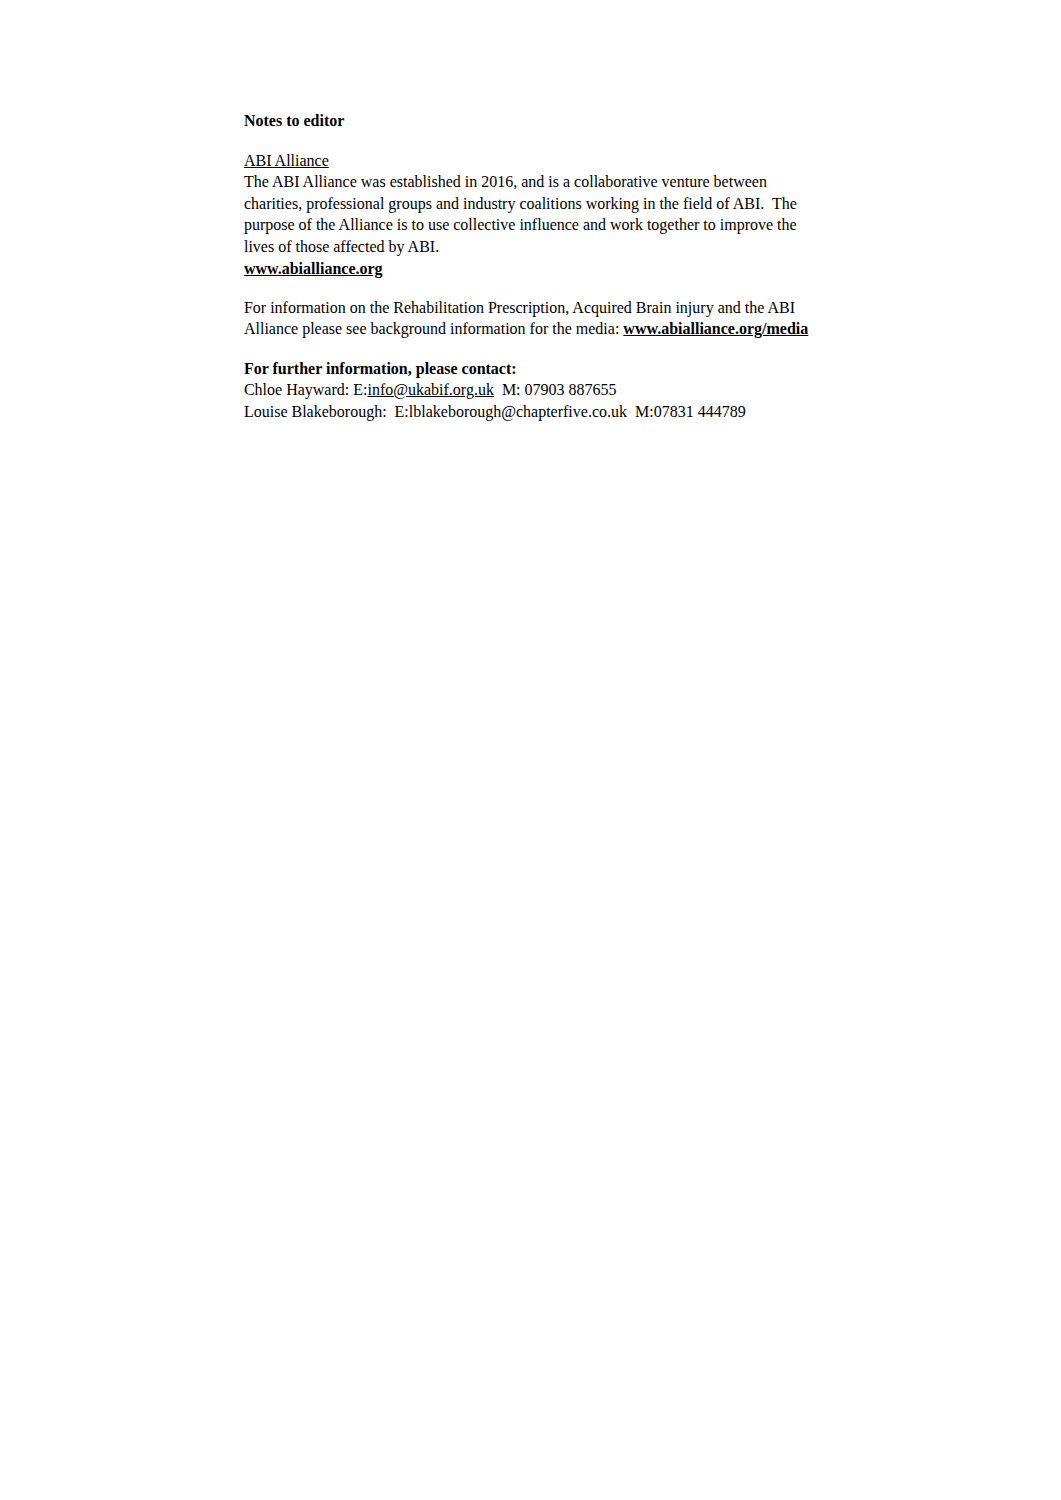Notes to editor
ABI Alliance
The ABI Alliance was established in 2016, and is a collaborative venture between charities, professional groups and industry coalitions working in the field of ABI. The purpose of the Alliance is to use collective influence and work together to improve the lives of those affected by ABI.
www.abialliance.org
For information on the Rehabilitation Prescription, Acquired Brain injury and the ABI Alliance please see background information for the media: www.abialliance.org/media
For further information, please contact:
Chloe Hayward: E:info@ukabif.org.uk M: 07903 887655
Louise Blakeborough: E:lblakeborough@chapterfive.co.uk M:07831 444789